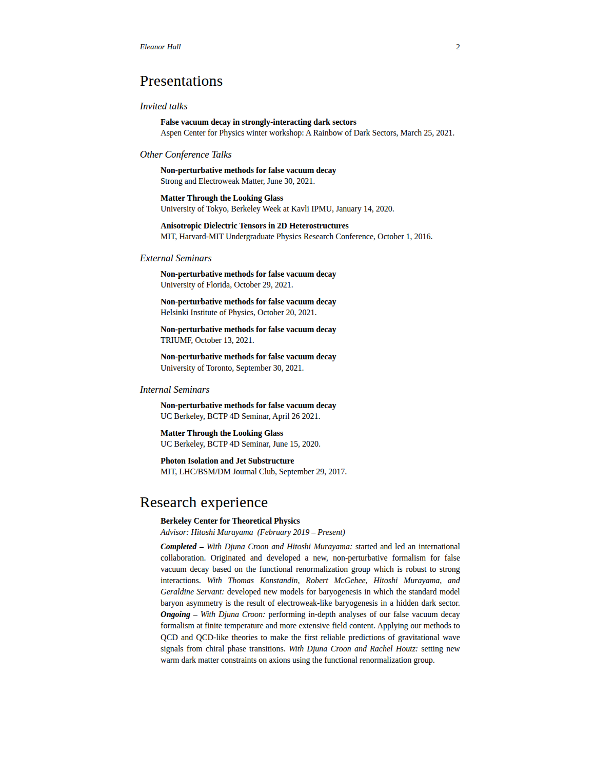Eleanor Hall 2
Presentations
Invited talks
False vacuum decay in strongly-interacting dark sectors Aspen Center for Physics winter workshop: A Rainbow of Dark Sectors, March 25, 2021.
Other Conference Talks
Non-perturbative methods for false vacuum decay Strong and Electroweak Matter, June 30, 2021.
Matter Through the Looking Glass University of Tokyo, Berkeley Week at Kavli IPMU, January 14, 2020.
Anisotropic Dielectric Tensors in 2D Heterostructures MIT, Harvard-MIT Undergraduate Physics Research Conference, October 1, 2016.
External Seminars
Non-perturbative methods for false vacuum decay University of Florida, October 29, 2021.
Non-perturbative methods for false vacuum decay Helsinki Institute of Physics, October 20, 2021.
Non-perturbative methods for false vacuum decay TRIUMF, October 13, 2021.
Non-perturbative methods for false vacuum decay University of Toronto, September 30, 2021.
Internal Seminars
Non-perturbative methods for false vacuum decay UC Berkeley, BCTP 4D Seminar, April 26 2021.
Matter Through the Looking Glass UC Berkeley, BCTP 4D Seminar, June 15, 2020.
Photon Isolation and Jet Substructure MIT, LHC/BSM/DM Journal Club, September 29, 2017.
Research experience
Berkeley Center for Theoretical Physics
Advisor: Hitoshi Murayama (February 2019 – Present)
Completed – With Djuna Croon and Hitoshi Murayama: started and led an international collaboration. Originated and developed a new, non-perturbative formalism for false vacuum decay based on the functional renormalization group which is robust to strong interactions. With Thomas Konstandin, Robert McGehee, Hitoshi Murayama, and Geraldine Servant: developed new models for baryogenesis in which the standard model baryon asymmetry is the result of electroweak-like baryogenesis in a hidden dark sector. Ongoing – With Djuna Croon: performing in-depth analyses of our false vacuum decay formalism at finite temperature and more extensive field content. Applying our methods to QCD and QCD-like theories to make the first reliable predictions of gravitational wave signals from chiral phase transitions. With Djuna Croon and Rachel Houtz: setting new warm dark matter constraints on axions using the functional renormalization group.